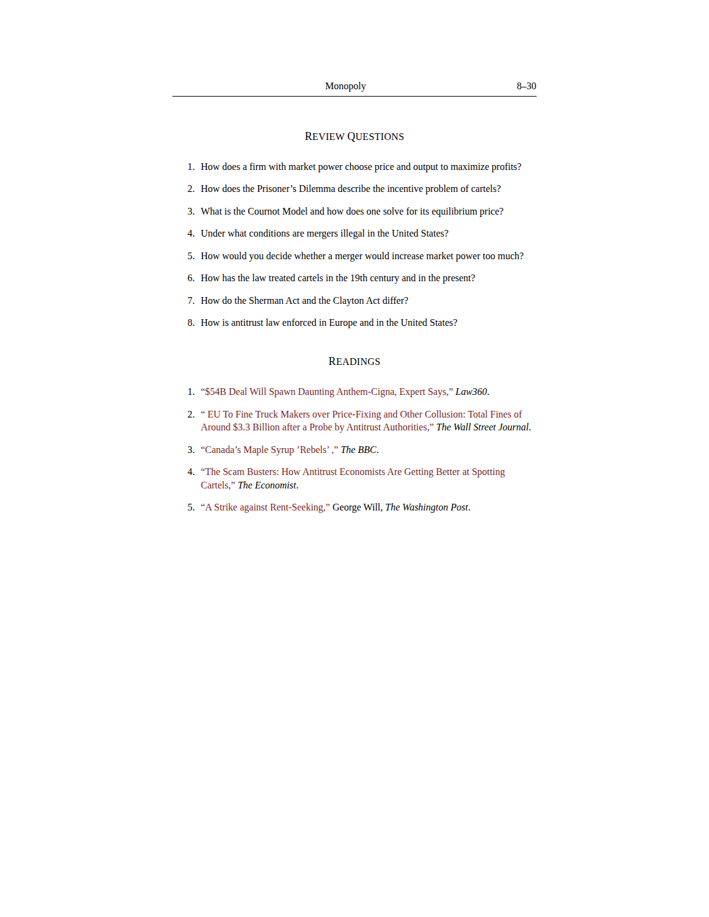Monopoly 8–30
REVIEW QUESTIONS
How does a firm with market power choose price and output to maximize profits?
How does the Prisoner’s Dilemma describe the incentive problem of cartels?
What is the Cournot Model and how does one solve for its equilibrium price?
Under what conditions are mergers illegal in the United States?
How would you decide whether a merger would increase market power too much?
How has the law treated cartels in the 19th century and in the present?
How do the Sherman Act and the Clayton Act differ?
How is antitrust law enforced in Europe and in the United States?
READINGS
“$54B Deal Will Spawn Daunting Anthem-Cigna, Expert Says,” Law360.
“ EU To Fine Truck Makers over Price-Fixing and Other Collusion: Total Fines of Around $3.3 Billion after a Probe by Antitrust Authorities,” The Wall Street Journal.
“Canada’s Maple Syrup ’Rebels’ ,” The BBC.
“The Scam Busters: How Antitrust Economists Are Getting Better at Spotting Cartels,” The Economist.
“A Strike against Rent-Seeking,” George Will, The Washington Post.